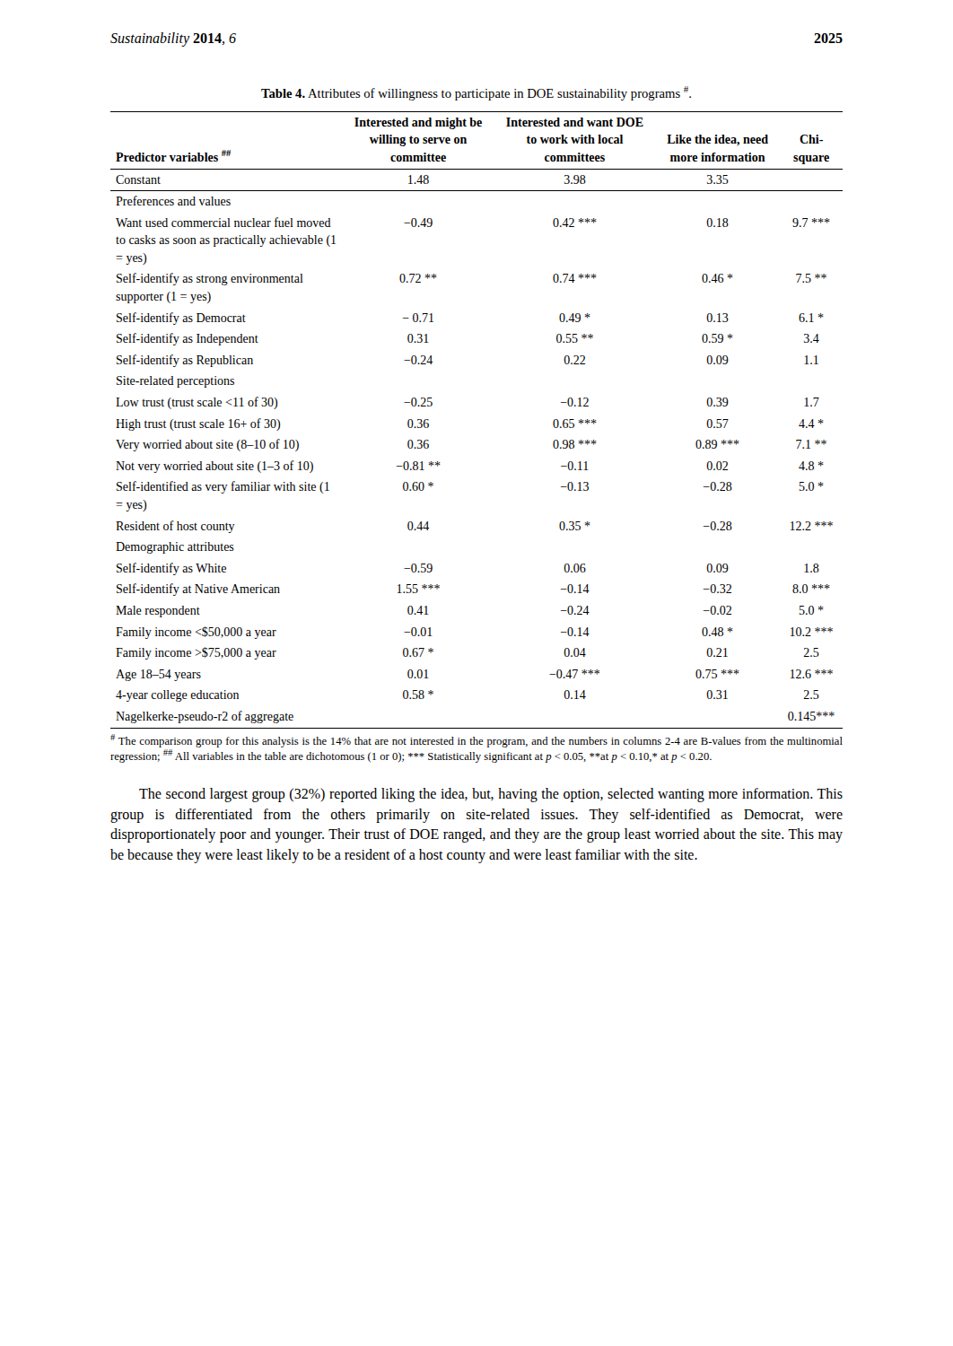Sustainability 2014, 6
2025
Table 4. Attributes of willingness to participate in DOE sustainability programs #.
| Predictor variables ## | Interested and might be willing to serve on committee | Interested and want DOE to work with local committees | Like the idea, need more information | Chi-square |
| --- | --- | --- | --- | --- |
| Constant | 1.48 | 3.98 | 3.35 | |
| Preferences and values | | | | |
| Want used commercial nuclear fuel moved to casks as soon as practically achievable (1 = yes) | −0.49 | 0.42 *** | 0.18 | 9.7 *** |
| Self-identify as strong environmental supporter (1 = yes) | 0.72 ** | 0.74 *** | 0.46 * | 7.5 ** |
| Self-identify as Democrat | − 0.71 | 0.49 * | 0.13 | 6.1 * |
| Self-identify as Independent | 0.31 | 0.55 ** | 0.59 * | 3.4 |
| Self-identify as Republican | −0.24 | 0.22 | 0.09 | 1.1 |
| Site-related perceptions | | | | |
| Low trust (trust scale <11 of 30) | −0.25 | −0.12 | 0.39 | 1.7 |
| High trust (trust scale 16+ of 30) | 0.36 | 0.65 *** | 0.57 | 4.4 * |
| Very worried about site (8–10 of 10) | 0.36 | 0.98 *** | 0.89 *** | 7.1 ** |
| Not very worried about site (1–3 of 10) | −0.81 ** | −0.11 | 0.02 | 4.8 * |
| Self-identified as very familiar with site (1 = yes) | 0.60 * | −0.13 | −0.28 | 5.0 * |
| Resident of host county | 0.44 | 0.35 * | −0.28 | 12.2 *** |
| Demographic attributes | | | | |
| Self-identify as White | −0.59 | 0.06 | 0.09 | 1.8 |
| Self-identify at Native American | 1.55 *** | −0.14 | −0.32 | 8.0 *** |
| Male respondent | 0.41 | −0.24 | −0.02 | 5.0 * |
| Family income <$50,000 a year | −0.01 | −0.14 | 0.48 * | 10.2 *** |
| Family income >$75,000 a year | 0.67 * | 0.04 | 0.21 | 2.5 |
| Age 18–54 years | 0.01 | −0.47 *** | 0.75 *** | 12.6 *** |
| 4-year college education | 0.58 * | 0.14 | 0.31 | 2.5 |
| Nagelkerke-pseudo-r2 of aggregate | | | | 0.145*** |
# The comparison group for this analysis is the 14% that are not interested in the program, and the numbers in columns 2-4 are B-values from the multinomial regression; ## All variables in the table are dichotomous (1 or 0); *** Statistically significant at p < 0.05, **at p < 0.10,* at p < 0.20.
The second largest group (32%) reported liking the idea, but, having the option, selected wanting more information. This group is differentiated from the others primarily on site-related issues. They self-identified as Democrat, were disproportionately poor and younger. Their trust of DOE ranged, and they are the group least worried about the site. This may be because they were least likely to be a resident of a host county and were least familiar with the site.